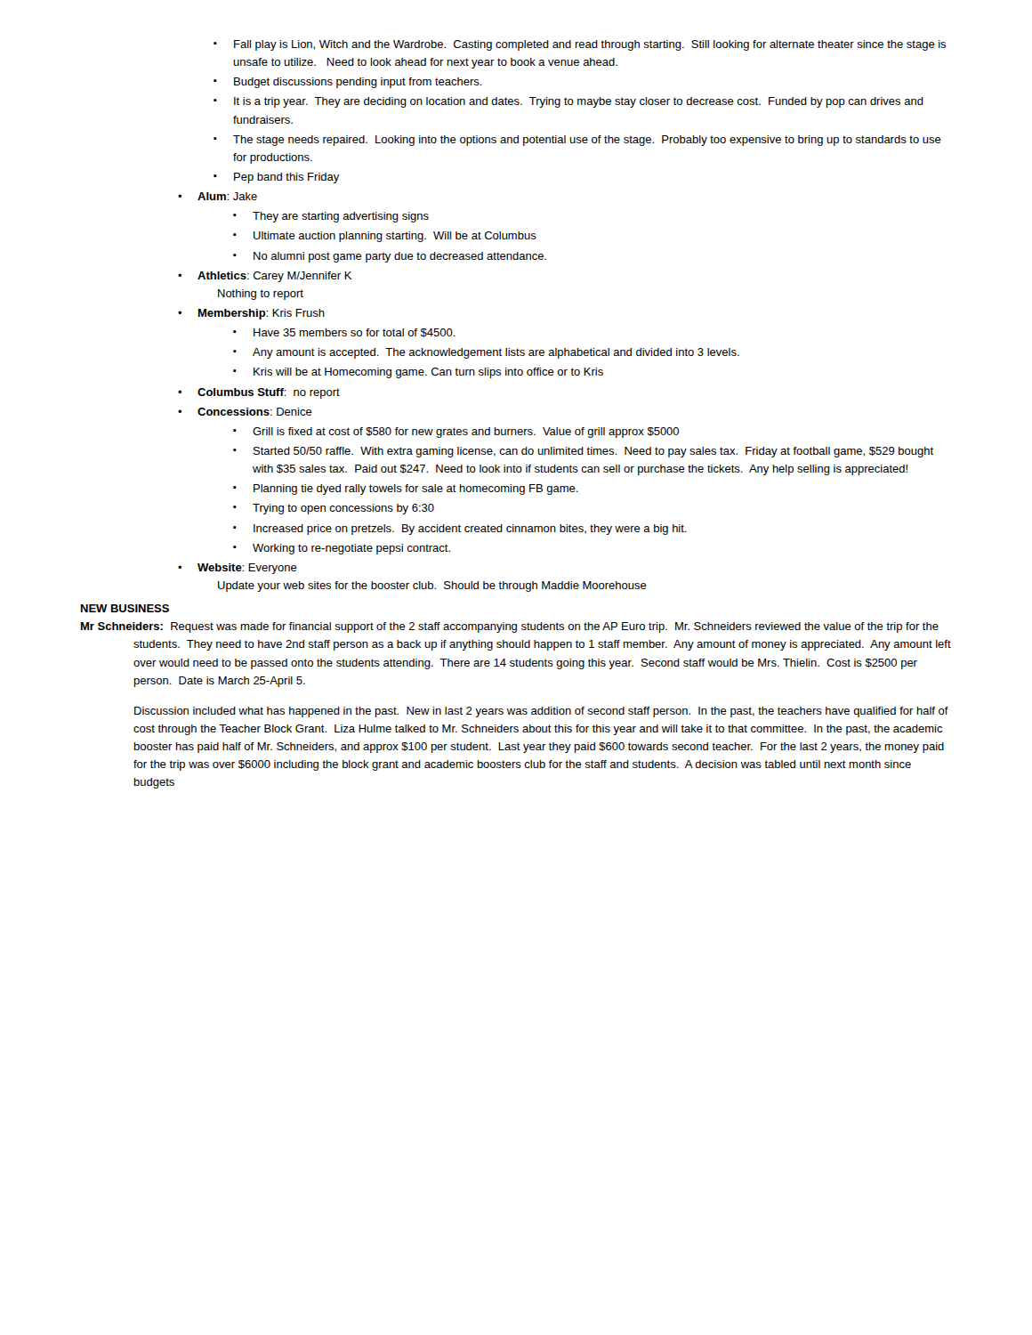Fall play is Lion, Witch and the Wardrobe. Casting completed and read through starting. Still looking for alternate theater since the stage is unsafe to utilize. Need to look ahead for next year to book a venue ahead.
Budget discussions pending input from teachers.
It is a trip year. They are deciding on location and dates. Trying to maybe stay closer to decrease cost. Funded by pop can drives and fundraisers.
The stage needs repaired. Looking into the options and potential use of the stage. Probably too expensive to bring up to standards to use for productions.
Pep band this Friday
Alum: Jake
They are starting advertising signs
Ultimate auction planning starting. Will be at Columbus
No alumni post game party due to decreased attendance.
Athletics: Carey M/Jennifer K
Nothing to report
Membership: Kris Frush
Have 35 members so for total of $4500.
Any amount is accepted. The acknowledgement lists are alphabetical and divided into 3 levels.
Kris will be at Homecoming game. Can turn slips into office or to Kris
Columbus Stuff: no report
Concessions: Denice
Grill is fixed at cost of $580 for new grates and burners. Value of grill approx $5000
Started 50/50 raffle. With extra gaming license, can do unlimited times. Need to pay sales tax. Friday at football game, $529 bought with $35 sales tax. Paid out $247. Need to look into if students can sell or purchase the tickets. Any help selling is appreciated!
Planning tie dyed rally towels for sale at homecoming FB game.
Trying to open concessions by 6:30
Increased price on pretzels. By accident created cinnamon bites, they were a big hit.
Working to re-negotiate pepsi contract.
Website: Everyone
Update your web sites for the booster club. Should be through Maddie Moorehouse
NEW BUSINESS
Mr Schneiders: Request was made for financial support of the 2 staff accompanying students on the AP Euro trip. Mr. Schneiders reviewed the value of the trip for the students. They need to have 2nd staff person as a back up if anything should happen to 1 staff member. Any amount of money is appreciated. Any amount left over would need to be passed onto the students attending. There are 14 students going this year. Second staff would be Mrs. Thielin. Cost is $2500 per person. Date is March 25-April 5.
Discussion included what has happened in the past. New in last 2 years was addition of second staff person. In the past, the teachers have qualified for half of cost through the Teacher Block Grant. Liza Hulme talked to Mr. Schneiders about this for this year and will take it to that committee. In the past, the academic booster has paid half of Mr. Schneiders, and approx $100 per student. Last year they paid $600 towards second teacher. For the last 2 years, the money paid for the trip was over $6000 including the block grant and academic boosters club for the staff and students. A decision was tabled until next month since budgets